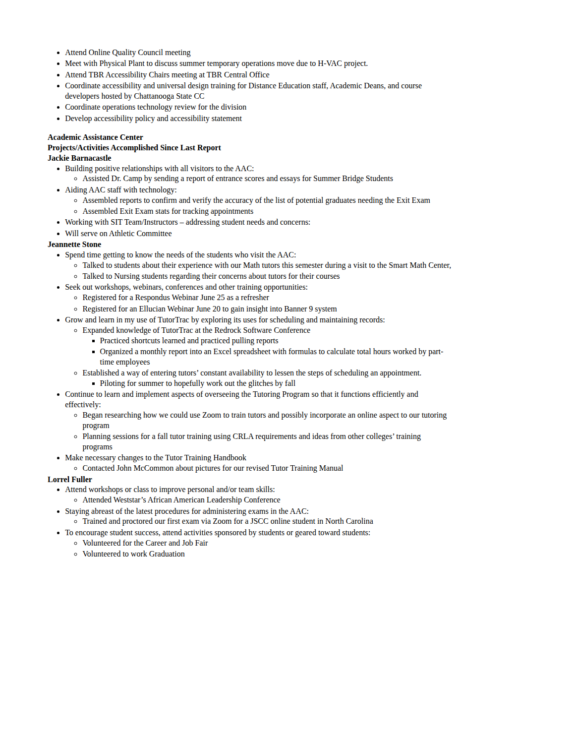Attend Online Quality Council meeting
Meet with Physical Plant to discuss summer temporary operations move due to H-VAC project.
Attend TBR Accessibility Chairs meeting at TBR Central Office
Coordinate accessibility and universal design training for Distance Education staff, Academic Deans, and course developers hosted by Chattanooga State CC
Coordinate operations technology review for the division
Develop accessibility policy and accessibility statement
Academic Assistance Center
Projects/Activities Accomplished Since Last Report
Jackie Barnacastle
Building positive relationships with all visitors to the AAC:
Assisted Dr. Camp by sending a report of entrance scores and essays for Summer Bridge Students
Aiding AAC staff with technology:
Assembled reports to confirm and verify the accuracy of the list of potential graduates needing the Exit Exam
Assembled Exit Exam stats for tracking appointments
Working with SIT Team/Instructors – addressing student needs and concerns:
Will serve on Athletic Committee
Jeannette Stone
Spend time getting to know the needs of the students who visit the AAC:
Talked to students about their experience with our Math tutors this semester during a visit to the Smart Math Center,
Talked to Nursing students regarding their concerns about tutors for their courses
Seek out workshops, webinars, conferences and other training opportunities:
Registered for a Respondus Webinar June 25 as a refresher
Registered for an Ellucian Webinar June 20 to gain insight into Banner 9 system
Grow and learn in my use of TutorTrac by exploring its uses for scheduling and maintaining records:
Expanded knowledge of TutorTrac at the Redrock Software Conference
Practiced shortcuts learned and practiced pulling reports
Organized a monthly report into an Excel spreadsheet with formulas to calculate total hours worked by part-time employees
Established a way of entering tutors’ constant availability to lessen the steps of scheduling an appointment.
Piloting for summer to hopefully work out the glitches by fall
Continue to learn and implement aspects of overseeing the Tutoring Program so that it functions efficiently and effectively:
Began researching how we could use Zoom to train tutors and possibly incorporate an online aspect to our tutoring program
Planning sessions for a fall tutor training using CRLA requirements and ideas from other colleges’ training programs
Make necessary changes to the Tutor Training Handbook
Contacted John McCommon about pictures for our revised Tutor Training Manual
Lorrel Fuller
Attend workshops or class to improve personal and/or team skills:
Attended Weststar’s African American Leadership Conference
Staying abreast of the latest procedures for administering exams in the AAC:
Trained and proctored our first exam via Zoom for a JSCC online student in North Carolina
To encourage student success, attend activities sponsored by students or geared toward students:
Volunteered for the Career and Job Fair
Volunteered to work Graduation